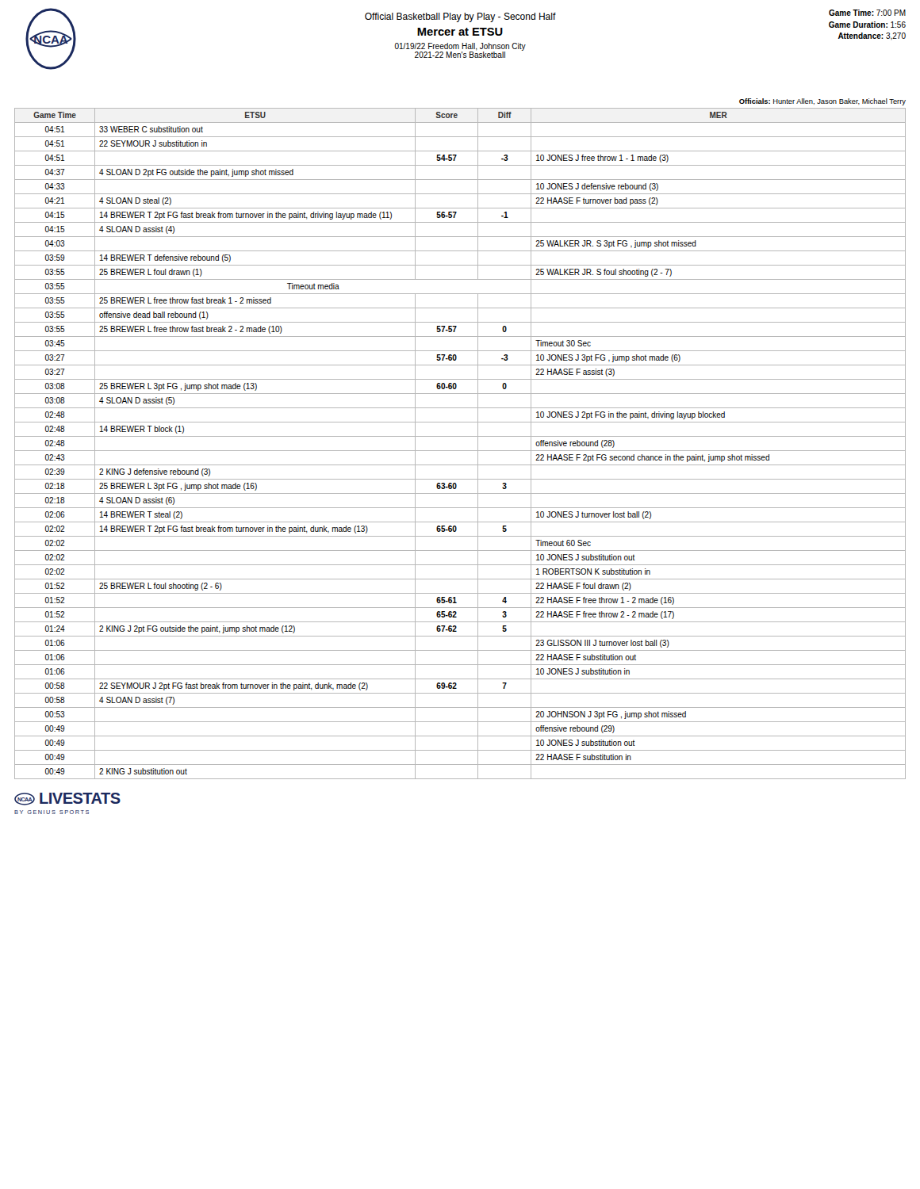NCAA
Official Basketball Play by Play - Second Half
Mercer at ETSU
01/19/22 Freedom Hall, Johnson City
2021-22 Men's Basketball
Game Time: 7:00 PM
Game Duration: 1:56
Attendance: 3,270
Officials: Hunter Allen, Jason Baker, Michael Terry
| Game Time | ETSU | Score | Diff | MER |
| --- | --- | --- | --- | --- |
| 04:51 | 33 WEBER C substitution out | | | |
| 04:51 | 22 SEYMOUR J substitution in | | | |
| 04:51 | | 54-57 | -3 | 10 JONES J free throw 1 - 1 made (3) |
| 04:37 | 4 SLOAN D 2pt FG outside the paint, jump shot missed | | | |
| 04:33 | | | | 10 JONES J defensive rebound (3) |
| 04:21 | 4 SLOAN D steal (2) | | | 22 HAASE F turnover bad pass (2) |
| 04:15 | 14 BREWER T 2pt FG fast break from turnover in the paint, driving layup made (11) | 56-57 | -1 | |
| 04:15 | 4 SLOAN D assist (4) | | | |
| 04:03 | | | | 25 WALKER JR. S 3pt FG , jump shot missed |
| 03:59 | 14 BREWER T defensive rebound (5) | | | |
| 03:55 | 25 BREWER L foul drawn (1) | | | 25 WALKER JR. S foul shooting (2 - 7) |
| 03:55 | Timeout media | |
| 03:55 | 25 BREWER L free throw fast break 1 - 2 missed | | | |
| 03:55 | offensive dead ball rebound (1) | | | |
| 03:55 | 25 BREWER L free throw fast break 2 - 2 made (10) | 57-57 | 0 | |
| 03:45 | | | | Timeout 30 Sec |
| 03:27 | | 57-60 | -3 | 10 JONES J 3pt FG , jump shot made (6) |
| 03:27 | | | | 22 HAASE F assist (3) |
| 03:08 | 25 BREWER L 3pt FG , jump shot made (13) | 60-60 | 0 | |
| 03:08 | 4 SLOAN D assist (5) | | | |
| 02:48 | | | | 10 JONES J 2pt FG in the paint, driving layup blocked |
| 02:48 | 14 BREWER T block (1) | | | |
| 02:48 | | | | offensive rebound (28) |
| 02:43 | | | | 22 HAASE F 2pt FG second chance in the paint, jump shot missed |
| 02:39 | 2 KING J defensive rebound (3) | | | |
| 02:18 | 25 BREWER L 3pt FG , jump shot made (16) | 63-60 | 3 | |
| 02:18 | 4 SLOAN D assist (6) | | | |
| 02:06 | 14 BREWER T steal (2) | | | 10 JONES J turnover lost ball (2) |
| 02:02 | 14 BREWER T 2pt FG fast break from turnover in the paint, dunk, made (13) | 65-60 | 5 | |
| 02:02 | | | | Timeout 60 Sec |
| 02:02 | | | | 10 JONES J substitution out |
| 02:02 | | | | 1 ROBERTSON K substitution in |
| 01:52 | 25 BREWER L foul shooting (2 - 6) | | | 22 HAASE F foul drawn (2) |
| 01:52 | | 65-61 | 4 | 22 HAASE F free throw 1 - 2 made (16) |
| 01:52 | | 65-62 | 3 | 22 HAASE F free throw 2 - 2 made (17) |
| 01:24 | 2 KING J 2pt FG outside the paint, jump shot made (12) | 67-62 | 5 | |
| 01:06 | | | | 23 GLISSON III J turnover lost ball (3) |
| 01:06 | | | | 22 HAASE F substitution out |
| 01:06 | | | | 10 JONES J substitution in |
| 00:58 | 22 SEYMOUR J 2pt FG fast break from turnover in the paint, dunk, made (2) | 69-62 | 7 | |
| 00:58 | 4 SLOAN D assist (7) | | | |
| 00:53 | | | | 20 JOHNSON J 3pt FG , jump shot missed |
| 00:49 | | | | offensive rebound (29) |
| 00:49 | | | | 10 JONES J substitution out |
| 00:49 | | | | 22 HAASE F substitution in |
| 00:49 | 2 KING J substitution out | | | |
NCAA LIVESTATS
BY GENIUS SPORTS